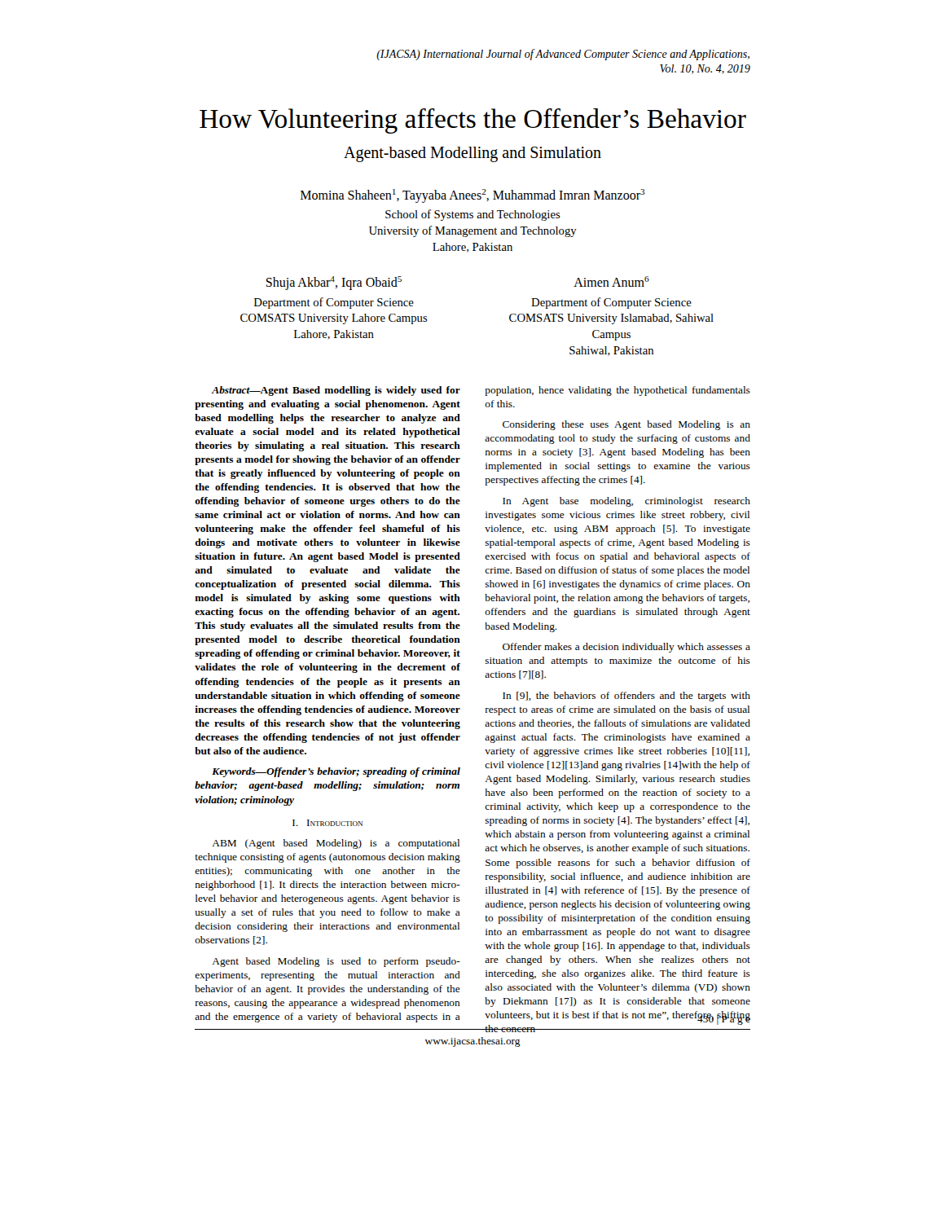(IJACSA) International Journal of Advanced Computer Science and Applications,
Vol. 10, No. 4, 2019
How Volunteering affects the Offender’s Behavior
Agent-based Modelling and Simulation
Momina Shaheen1, Tayyaba Anees2, Muhammad Imran Manzoor3
School of Systems and Technologies
University of Management and Technology
Lahore, Pakistan
| Shuja Akbar 4 , Iqra Obaid 5 Department of Computer Science COMSATS University Lahore Campus Lahore, Pakistan | Aimen Anum 6 Department of Computer Science COMSATS University Islamabad, Sahiwal Campus Sahiwal, Pakistan |
Abstract—Agent Based modelling is widely used for presenting and evaluating a social phenomenon. Agent based modelling helps the researcher to analyze and evaluate a social model and its related hypothetical theories by simulating a real situation. This research presents a model for showing the behavior of an offender that is greatly influenced by volunteering of people on the offending tendencies. It is observed that how the offending behavior of someone urges others to do the same criminal act or violation of norms. And how can volunteering make the offender feel shameful of his doings and motivate others to volunteer in likewise situation in future. An agent based Model is presented and simulated to evaluate and validate the conceptualization of presented social dilemma. This model is simulated by asking some questions with exacting focus on the offending behavior of an agent. This study evaluates all the simulated results from the presented model to describe theoretical foundation spreading of offending or criminal behavior. Moreover, it validates the role of volunteering in the decrement of offending tendencies of the people as it presents an understandable situation in which offending of someone increases the offending tendencies of audience. Moreover the results of this research show that the volunteering decreases the offending tendencies of not just offender but also of the audience.
Keywords—Offender’s behavior; spreading of criminal behavior; agent-based modelling; simulation; norm violation; criminology
I. Introduction
ABM (Agent based Modeling) is a computational technique consisting of agents (autonomous decision making entities); communicating with one another in the neighborhood [1]. It directs the interaction between micro-level behavior and heterogeneous agents. Agent behavior is usually a set of rules that you need to follow to make a decision considering their interactions and environmental observations [2].
Agent based Modeling is used to perform pseudo-experiments, representing the mutual interaction and behavior of an agent. It provides the understanding of the reasons, causing the appearance a widespread phenomenon and the emergence of a variety of behavioral aspects in a population, hence validating the hypothetical fundamentals of this.
Considering these uses Agent based Modeling is an accommodating tool to study the surfacing of customs and norms in a society [3]. Agent based Modeling has been implemented in social settings to examine the various perspectives affecting the crimes [4].
In Agent base modeling, criminologist research investigates some vicious crimes like street robbery, civil violence, etc. using ABM approach [5]. To investigate spatial-temporal aspects of crime, Agent based Modeling is exercised with focus on spatial and behavioral aspects of crime. Based on diffusion of status of some places the model showed in [6] investigates the dynamics of crime places. On behavioral point, the relation among the behaviors of targets, offenders and the guardians is simulated through Agent based Modeling.
Offender makes a decision individually which assesses a situation and attempts to maximize the outcome of his actions [7][8].
In [9], the behaviors of offenders and the targets with respect to areas of crime are simulated on the basis of usual actions and theories, the fallouts of simulations are validated against actual facts. The criminologists have examined a variety of aggressive crimes like street robberies [10][11], civil violence [12][13]and gang rivalries [14]with the help of Agent based Modeling. Similarly, various research studies have also been performed on the reaction of society to a criminal activity, which keep up a correspondence to the spreading of norms in society [4]. The bystanders’ effect [4], which abstain a person from volunteering against a criminal act which he observes, is another example of such situations. Some possible reasons for such a behavior diffusion of responsibility, social influence, and audience inhibition are illustrated in [4] with reference of [15]. By the presence of audience, person neglects his decision of volunteering owing to possibility of misinterpretation of the condition ensuing into an embarrassment as people do not want to disagree with the whole group [16]. In appendage to that, individuals are changed by others. When she realizes others not interceding, she also organizes alike. The third feature is also associated with the Volunteer’s dilemma (VD) shown by Diekmann [17]) as It is considerable that someone volunteers, but it is best if that is not me”, therefore, shifting the concern
430 | P a g e
www.ijacsa.thesai.org